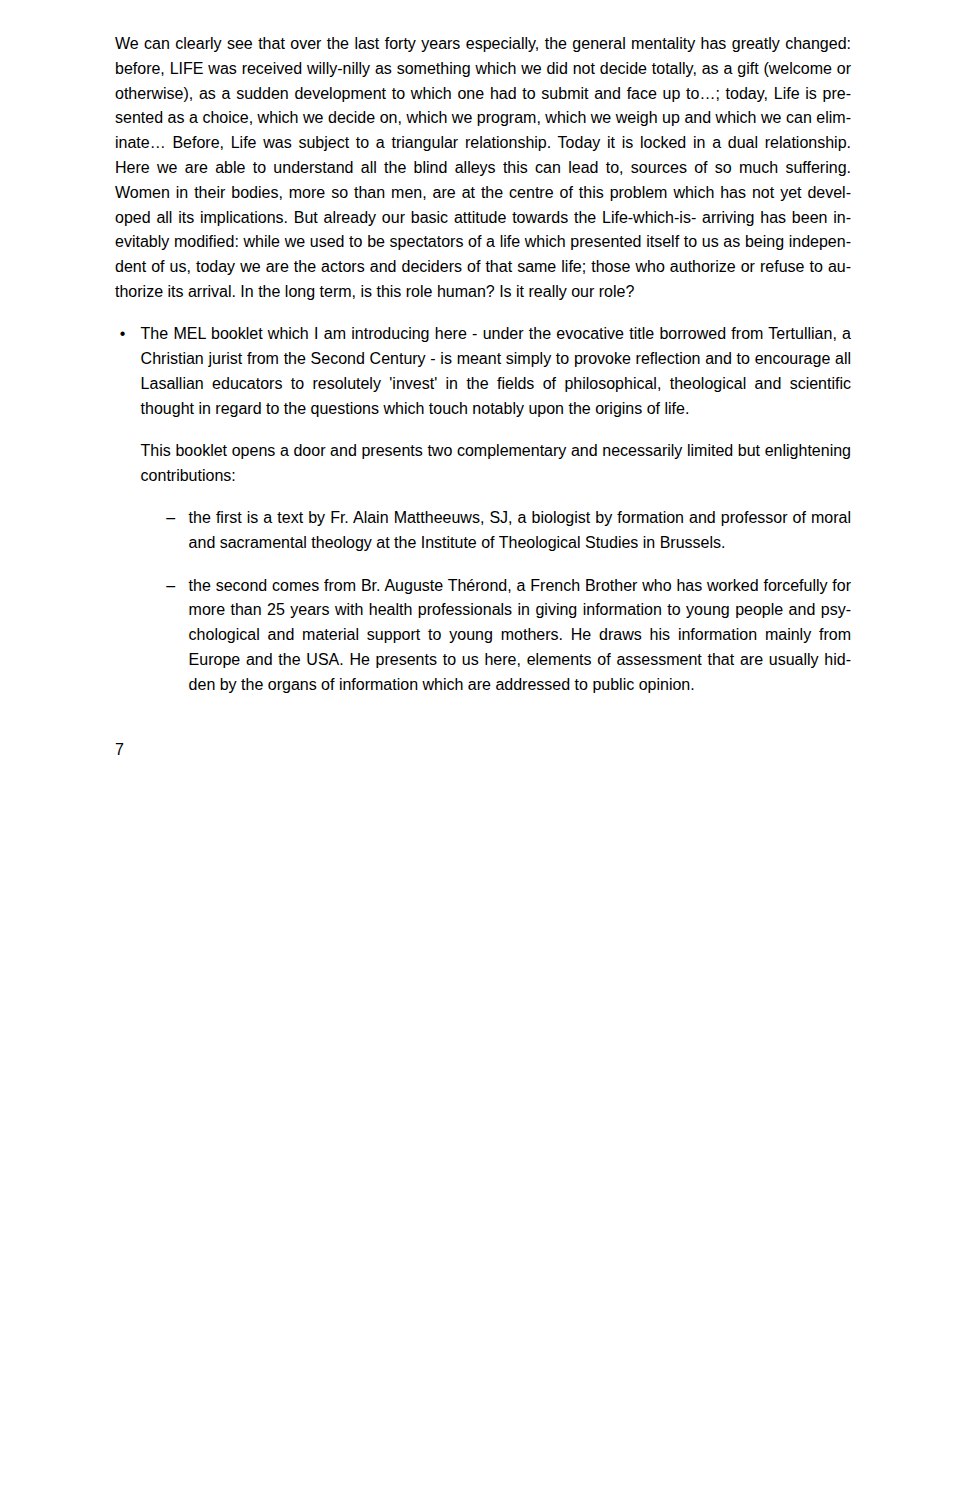We can clearly see that over the last forty years especially, the general mentality has greatly changed: before, LIFE was received willy-nilly as something which we did not decide totally, as a gift (welcome or otherwise), as a sudden development to which one had to submit and face up to…; today, Life is presented as a choice, which we decide on, which we program, which we weigh up and which we can eliminate… Before, Life was subject to a triangular relationship. Today it is locked in a dual relationship. Here we are able to understand all the blind alleys this can lead to, sources of so much suffering. Women in their bodies, more so than men, are at the centre of this problem which has not yet developed all its implications. But already our basic attitude towards the Life-which-is- arriving has been inevitably modified: while we used to be spectators of a life which presented itself to us as being independent of us, today we are the actors and deciders of that same life; those who authorize or refuse to authorize its arrival. In the long term, is this role human? Is it really our role?
The MEL booklet which I am introducing here - under the evocative title borrowed from Tertullian, a Christian jurist from the Second Century - is meant simply to provoke reflection and to encourage all Lasallian educators to resolutely 'invest' in the fields of philosophical, theological and scientific thought in regard to the questions which touch notably upon the origins of life.
This booklet opens a door and presents two complementary and necessarily limited but enlightening contributions:
the first is a text by Fr. Alain Mattheeuws, SJ, a biologist by formation and professor of moral and sacramental theology at the Institute of Theological Studies in Brussels.
the second comes from Br. Auguste Thérond, a French Brother who has worked forcefully for more than 25 years with health professionals in giving information to young people and psychological and material support to young mothers. He draws his information mainly from Europe and the USA. He presents to us here, elements of assessment that are usually hidden by the organs of information which are addressed to public opinion.
7